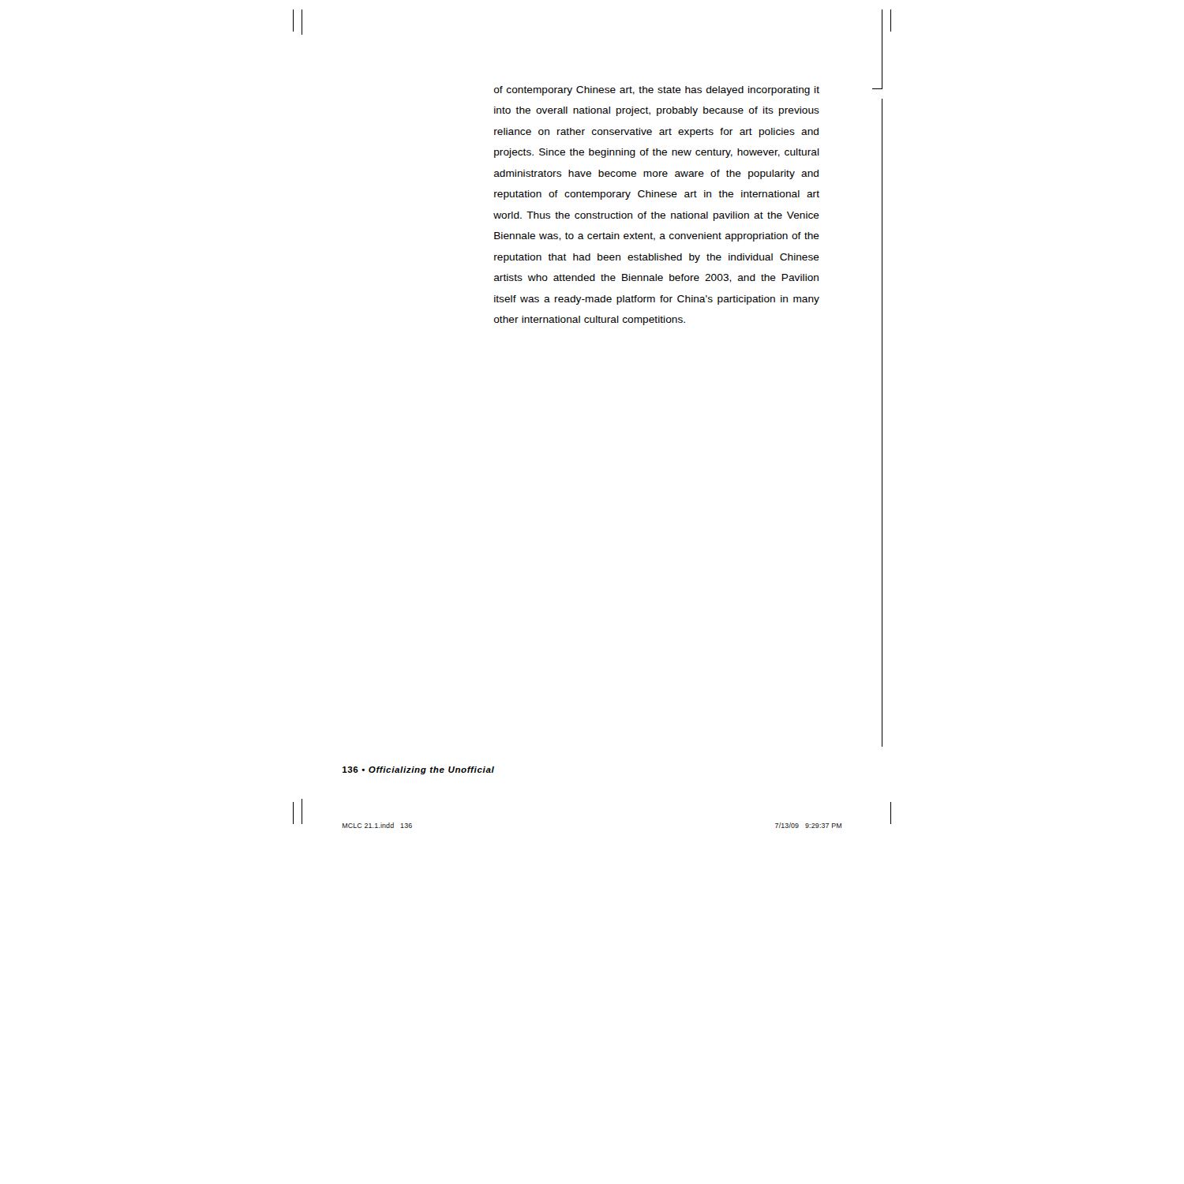of contemporary Chinese art, the state has delayed incorporating it into the overall national project, probably because of its previous reliance on rather conservative art experts for art policies and projects. Since the beginning of the new century, however, cultural administrators have become more aware of the popularity and reputation of contemporary Chinese art in the international art world. Thus the construction of the national pavilion at the Venice Biennale was, to a certain extent, a convenient appropriation of the reputation that had been established by the individual Chinese artists who attended the Biennale before 2003, and the Pavilion itself was a ready-made platform for China's participation in many other international cultural competitions.
136 • Officializing the Unofficial
MCLC 21.1.indd 136 7/13/09 9:29:37 PM